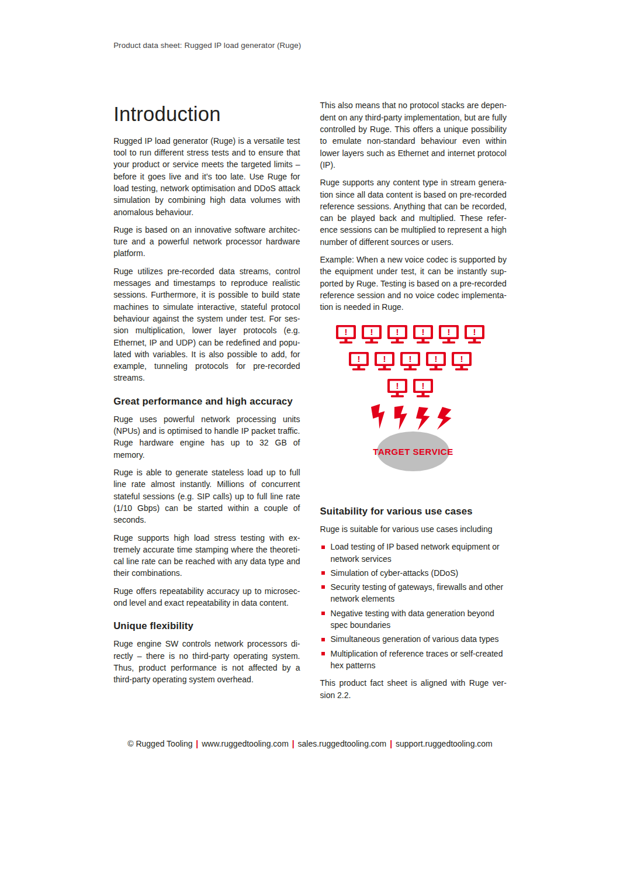Product data sheet: Rugged IP load generator (Ruge)
Introduction
Rugged IP load generator (Ruge) is a versatile test tool to run different stress tests and to ensure that your product or service meets the targeted limits – before it goes live and it’s too late. Use Ruge for load testing, network optimisation and DDoS attack simulation by combining high data volumes with anomalous behaviour.
Ruge is based on an innovative software architecture and a powerful network processor hardware platform.
Ruge utilizes pre-recorded data streams, control messages and timestamps to reproduce realistic sessions. Furthermore, it is possible to build state machines to simulate interactive, stateful protocol behaviour against the system under test. For session multiplication, lower layer protocols (e.g. Ethernet, IP and UDP) can be redefined and populated with variables. It is also possible to add, for example, tunneling protocols for pre-recorded streams.
Great performance and high accuracy
Ruge uses powerful network processing units (NPUs) and is optimised to handle IP packet traffic. Ruge hardware engine has up to 32 GB of memory.
Ruge is able to generate stateless load up to full line rate almost instantly. Millions of concurrent stateful sessions (e.g. SIP calls) up to full line rate (1/10 Gbps) can be started within a couple of seconds.
Ruge supports high load stress testing with extremely accurate time stamping where the theoretical line rate can be reached with any data type and their combinations.
Ruge offers repeatability accuracy up to microsecond level and exact repeatability in data content.
Unique flexibility
Ruge engine SW controls network processors directly – there is no third-party operating system. Thus, product performance is not affected by a third-party operating system overhead.
This also means that no protocol stacks are dependent on any third-party implementation, but are fully controlled by Ruge. This offers a unique possibility to emulate non-standard behaviour even within lower layers such as Ethernet and internet protocol (IP).
Ruge supports any content type in stream generation since all data content is based on pre-recorded reference sessions. Anything that can be recorded, can be played back and multiplied. These reference sessions can be multiplied to represent a high number of different sources or users.
Example: When a new voice codec is supported by the equipment under test, it can be instantly supported by Ruge. Testing is based on a pre-recorded reference session and no voice codec implementation is needed in Ruge.
! TARGET SERVICE
Suitability for various use cases
Ruge is suitable for various use cases including
Load testing of IP based network equipment or network services
Simulation of cyber-attacks (DDoS)
Security testing of gateways, firewalls and other network elements
Negative testing with data generation beyond spec boundaries
Simultaneous generation of various data types
Multiplication of reference traces or self-created hex patterns
This product fact sheet is aligned with Ruge version 2.2.
© Rugged Tooling | www.ruggedtooling.com | sales.ruggedtooling.com | support.ruggedtooling.com